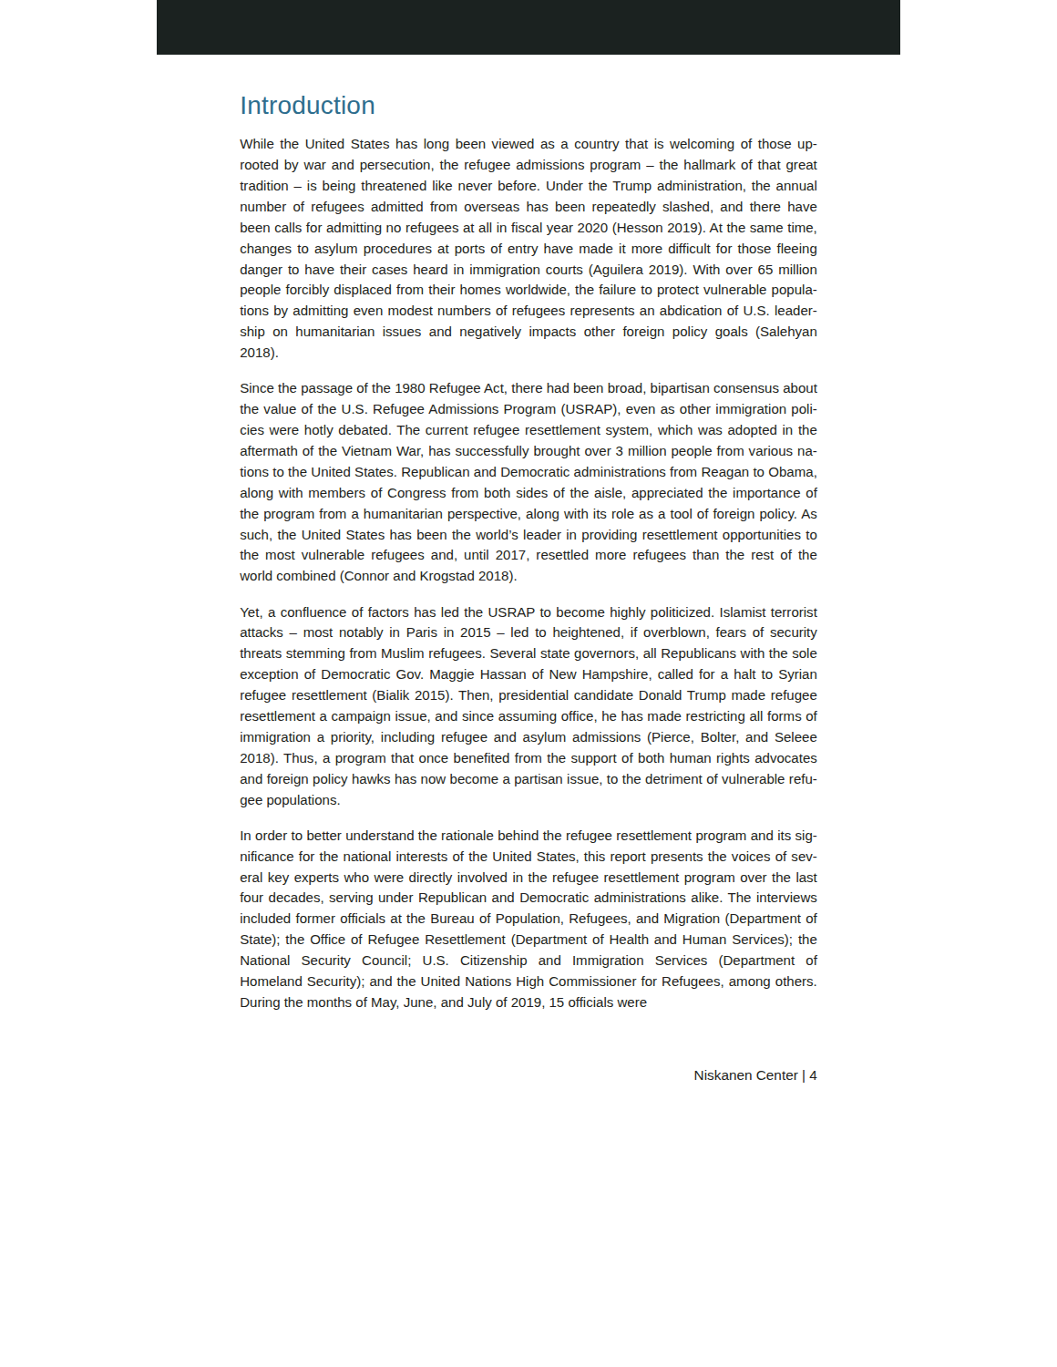Introduction
While the United States has long been viewed as a country that is welcoming of those uprooted by war and persecution, the refugee admissions program – the hallmark of that great tradition – is being threatened like never before. Under the Trump administration, the annual number of refugees admitted from overseas has been repeatedly slashed, and there have been calls for admitting no refugees at all in fiscal year 2020 (Hesson 2019). At the same time, changes to asylum procedures at ports of entry have made it more difficult for those fleeing danger to have their cases heard in immigration courts (Aguilera 2019). With over 65 million people forcibly displaced from their homes worldwide, the failure to protect vulnerable populations by admitting even modest numbers of refugees represents an abdication of U.S. leadership on humanitarian issues and negatively impacts other foreign policy goals (Salehyan 2018).
Since the passage of the 1980 Refugee Act, there had been broad, bipartisan consensus about the value of the U.S. Refugee Admissions Program (USRAP), even as other immigration policies were hotly debated. The current refugee resettlement system, which was adopted in the aftermath of the Vietnam War, has successfully brought over 3 million people from various nations to the United States. Republican and Democratic administrations from Reagan to Obama, along with members of Congress from both sides of the aisle, appreciated the importance of the program from a humanitarian perspective, along with its role as a tool of foreign policy. As such, the United States has been the world’s leader in providing resettlement opportunities to the most vulnerable refugees and, until 2017, resettled more refugees than the rest of the world combined (Connor and Krogstad 2018).
Yet, a confluence of factors has led the USRAP to become highly politicized. Islamist terrorist attacks – most notably in Paris in 2015 – led to heightened, if overblown, fears of security threats stemming from Muslim refugees. Several state governors, all Republicans with the sole exception of Democratic Gov. Maggie Hassan of New Hampshire, called for a halt to Syrian refugee resettlement (Bialik 2015). Then, presidential candidate Donald Trump made refugee resettlement a campaign issue, and since assuming office, he has made restricting all forms of immigration a priority, including refugee and asylum admissions (Pierce, Bolter, and Seleee 2018). Thus, a program that once benefited from the support of both human rights advocates and foreign policy hawks has now become a partisan issue, to the detriment of vulnerable refugee populations.
In order to better understand the rationale behind the refugee resettlement program and its significance for the national interests of the United States, this report presents the voices of several key experts who were directly involved in the refugee resettlement program over the last four decades, serving under Republican and Democratic administrations alike. The interviews included former officials at the Bureau of Population, Refugees, and Migration (Department of State); the Office of Refugee Resettlement (Department of Health and Human Services); the National Security Council; U.S. Citizenship and Immigration Services (Department of Homeland Security); and the United Nations High Commissioner for Refugees, among others. During the months of May, June, and July of 2019, 15 officials were
Niskanen Center | 4